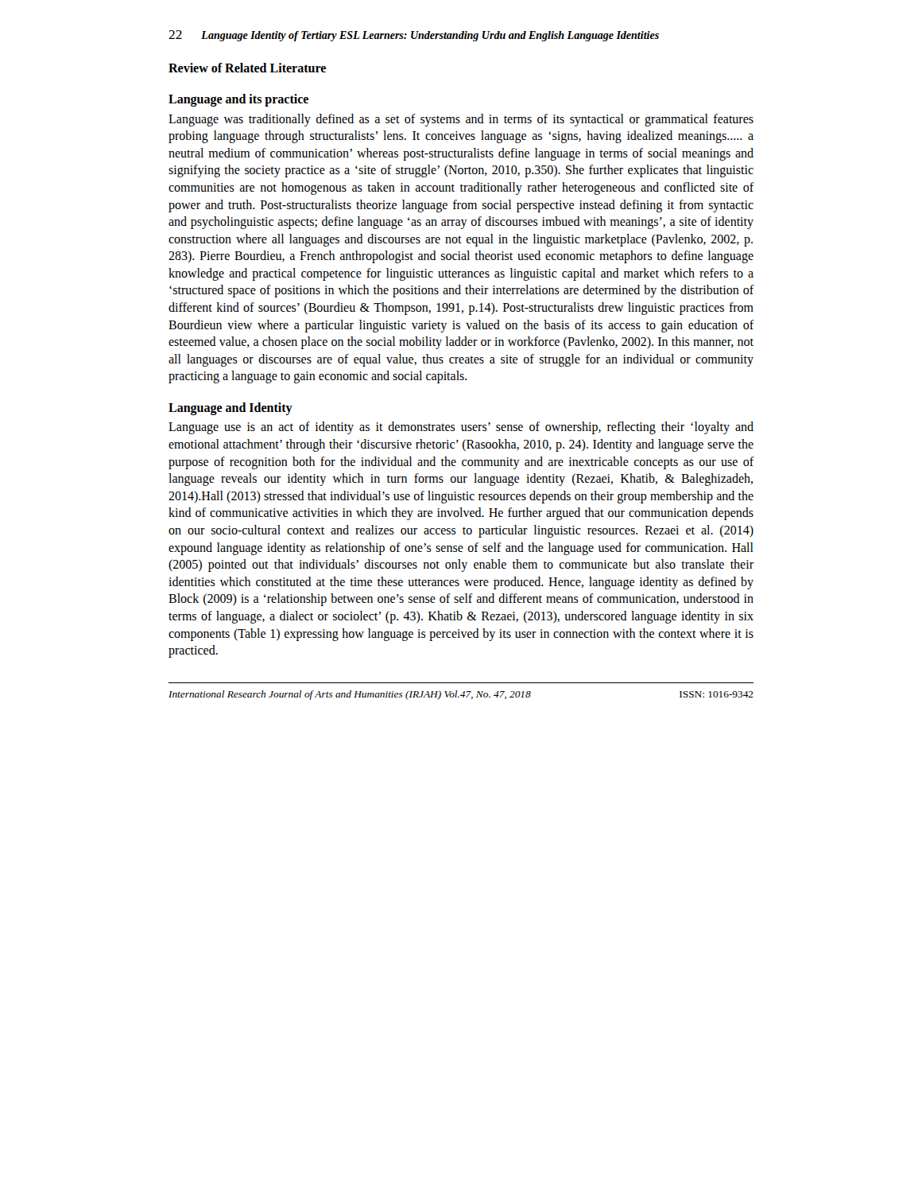22 Language Identity of Tertiary ESL Learners: Understanding Urdu and English Language Identities
Review of Related Literature
Language and its practice
Language was traditionally defined as a set of systems and in terms of its syntactical or grammatical features probing language through structuralists’ lens. It conceives language as ‘signs, having idealized meanings..... a neutral medium of communication’ whereas post-structuralists define language in terms of social meanings and signifying the society practice as a ‘site of struggle’ (Norton, 2010, p.350). She further explicates that linguistic communities are not homogenous as taken in account traditionally rather heterogeneous and conflicted site of power and truth. Post-structuralists theorize language from social perspective instead defining it from syntactic and psycholinguistic aspects; define language ‘as an array of discourses imbued with meanings’, a site of identity construction where all languages and discourses are not equal in the linguistic marketplace (Pavlenko, 2002, p. 283). Pierre Bourdieu, a French anthropologist and social theorist used economic metaphors to define language knowledge and practical competence for linguistic utterances as linguistic capital and market which refers to a ‘structured space of positions in which the positions and their interrelations are determined by the distribution of different kind of sources’ (Bourdieu & Thompson, 1991, p.14). Post-structuralists drew linguistic practices from Bourdieun view where a particular linguistic variety is valued on the basis of its access to gain education of esteemed value, a chosen place on the social mobility ladder or in workforce (Pavlenko, 2002). In this manner, not all languages or discourses are of equal value, thus creates a site of struggle for an individual or community practicing a language to gain economic and social capitals.
Language and Identity
Language use is an act of identity as it demonstrates users’ sense of ownership, reflecting their ‘loyalty and emotional attachment’ through their ‘discursive rhetoric’ (Rasookha, 2010, p. 24). Identity and language serve the purpose of recognition both for the individual and the community and are inextricable concepts as our use of language reveals our identity which in turn forms our language identity (Rezaei, Khatib, & Baleghizadeh, 2014).Hall (2013) stressed that individual’s use of linguistic resources depends on their group membership and the kind of communicative activities in which they are involved. He further argued that our communication depends on our socio-cultural context and realizes our access to particular linguistic resources. Rezaei et al. (2014) expound language identity as relationship of one’s sense of self and the language used for communication. Hall (2005) pointed out that individuals’ discourses not only enable them to communicate but also translate their identities which constituted at the time these utterances were produced. Hence, language identity as defined by Block (2009) is a ‘relationship between one’s sense of self and different means of communication, understood in terms of language, a dialect or sociolect’ (p. 43). Khatib & Rezaei, (2013), underscored language identity in six components (Table 1) expressing how language is perceived by its user in connection with the context where it is practiced.
International Research Journal of Arts and Humanities (IRJAH) Vol.47, No. 47, 2018 ISSN: 1016-9342